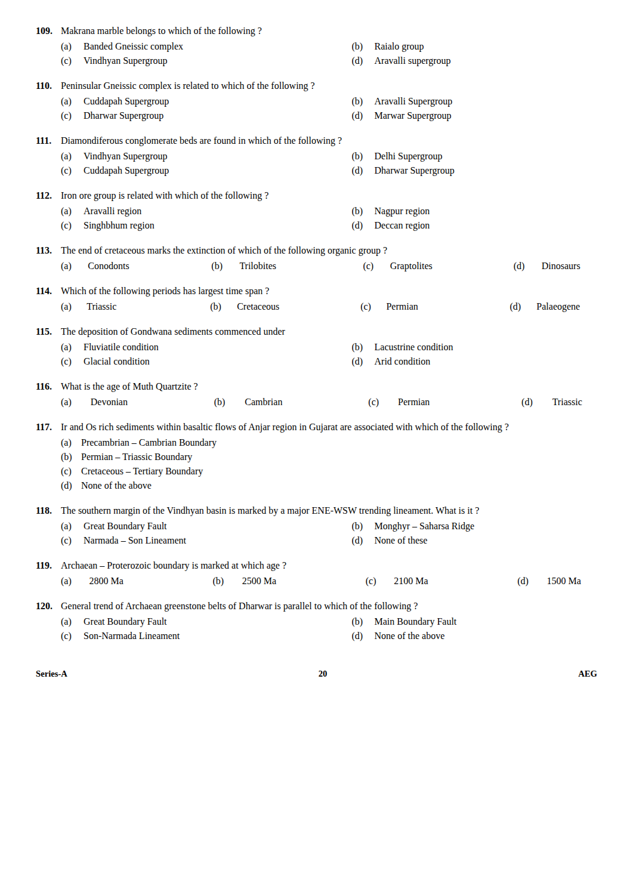109. Makrana marble belongs to which of the following ?
| (a) | Banded Gneissic complex | (b) | Raialo group |
| (c) | Vindhyan Supergroup | (d) | Aravalli supergroup |
110. Peninsular Gneissic complex is related to which of the following ?
| (a) | Cuddapah Supergroup | (b) | Aravalli Supergroup |
| (c) | Dharwar Supergroup | (d) | Marwar Supergroup |
111. Diamondiferous conglomerate beds are found in which of the following ?
| (a) | Vindhyan Supergroup | (b) | Delhi Supergroup |
| (c) | Cuddapah Supergroup | (d) | Dharwar Supergroup |
112. Iron ore group is related with which of the following ?
| (a) | Aravalli region | (b) | Nagpur region |
| (c) | Singhbhum region | (d) | Deccan region |
113. The end of cretaceous marks the extinction of which of the following organic group ?
| (a) | Conodonts | (b) | Trilobites | (c) | Graptolites | (d) | Dinosaurs |
114. Which of the following periods has largest time span ?
| (a) | Triassic | (b) | Cretaceous | (c) | Permian | (d) | Palaeogene |
115. The deposition of Gondwana sediments commenced under
| (a) | Fluviatile condition | (b) | Lacustrine condition |
| (c) | Glacial condition | (d) | Arid condition |
116. What is the age of Muth Quartzite ?
| (a) | Devonian | (b) | Cambrian | (c) | Permian | (d) | Triassic |
117. Ir and Os rich sediments within basaltic flows of Anjar region in Gujarat are associated with which of the following ?
(a) Precambrian – Cambrian Boundary
(b) Permian – Triassic Boundary
(c) Cretaceous – Tertiary Boundary
(d) None of the above
118. The southern margin of the Vindhyan basin is marked by a major ENE-WSW trending lineament. What is it ?
| (a) | Great Boundary Fault | (b) | Monghyr – Saharsa Ridge |
| (c) | Narmada – Son Lineament | (d) | None of these |
119. Archaean – Proterozoic boundary is marked at which age ?
| (a) | 2800 Ma | (b) | 2500 Ma | (c) | 2100 Ma | (d) | 1500 Ma |
120. General trend of Archaean greenstone belts of Dharwar is parallel to which of the following ?
| (a) | Great Boundary Fault | (b) | Main Boundary Fault |
| (c) | Son-Narmada Lineament | (d) | None of the above |
Series-A 20 AEG